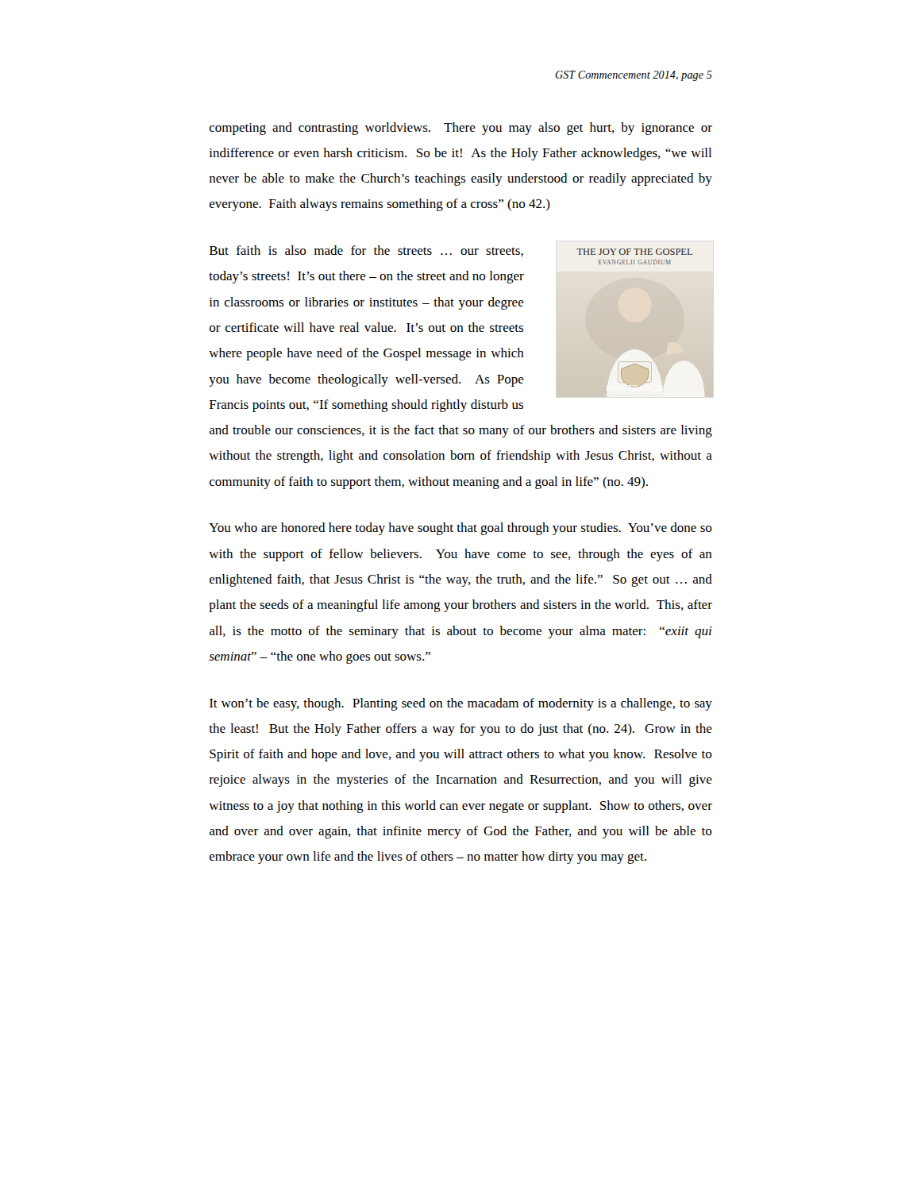GST Commencement 2014, page 5
competing and contrasting worldviews. There you may also get hurt, by ignorance or indifference or even harsh criticism. So be it! As the Holy Father acknowledges, “we will never be able to make the Church’s teachings easily understood or readily appreciated by everyone. Faith always remains something of a cross” (no 42.)
But faith is also made for the streets … our streets, today’s streets! It’s out there – on the street and no longer in classrooms or libraries or institutes – that your degree or certificate will have real value. It’s out on the streets where people have need of the Gospel message in which you have become theologically well-versed. As Pope Francis points out, “If something should rightly disturb us and trouble our consciences, it is the fact that so many of our brothers and sisters are living without the strength, light and consolation born of friendship with Jesus Christ, without a community of faith to support them, without meaning and a goal in life” (no. 49).
You who are honored here today have sought that goal through your studies. You’ve done so with the support of fellow believers. You have come to see, through the eyes of an enlightened faith, that Jesus Christ is “the way, the truth, and the life.” So get out … and plant the seeds of a meaningful life among your brothers and sisters in the world. This, after all, is the motto of the seminary that is about to become your alma mater: “exiit qui seminat” – “the one who goes out sows.”
It won’t be easy, though. Planting seed on the macadam of modernity is a challenge, to say the least! But the Holy Father offers a way for you to do just that (no. 24). Grow in the Spirit of faith and hope and love, and you will attract others to what you know. Resolve to rejoice always in the mysteries of the Incarnation and Resurrection, and you will give witness to a joy that nothing in this world can ever negate or supplant. Show to others, over and over and over again, that infinite mercy of God the Father, and you will be able to embrace your own life and the lives of others – no matter how dirty you may get.